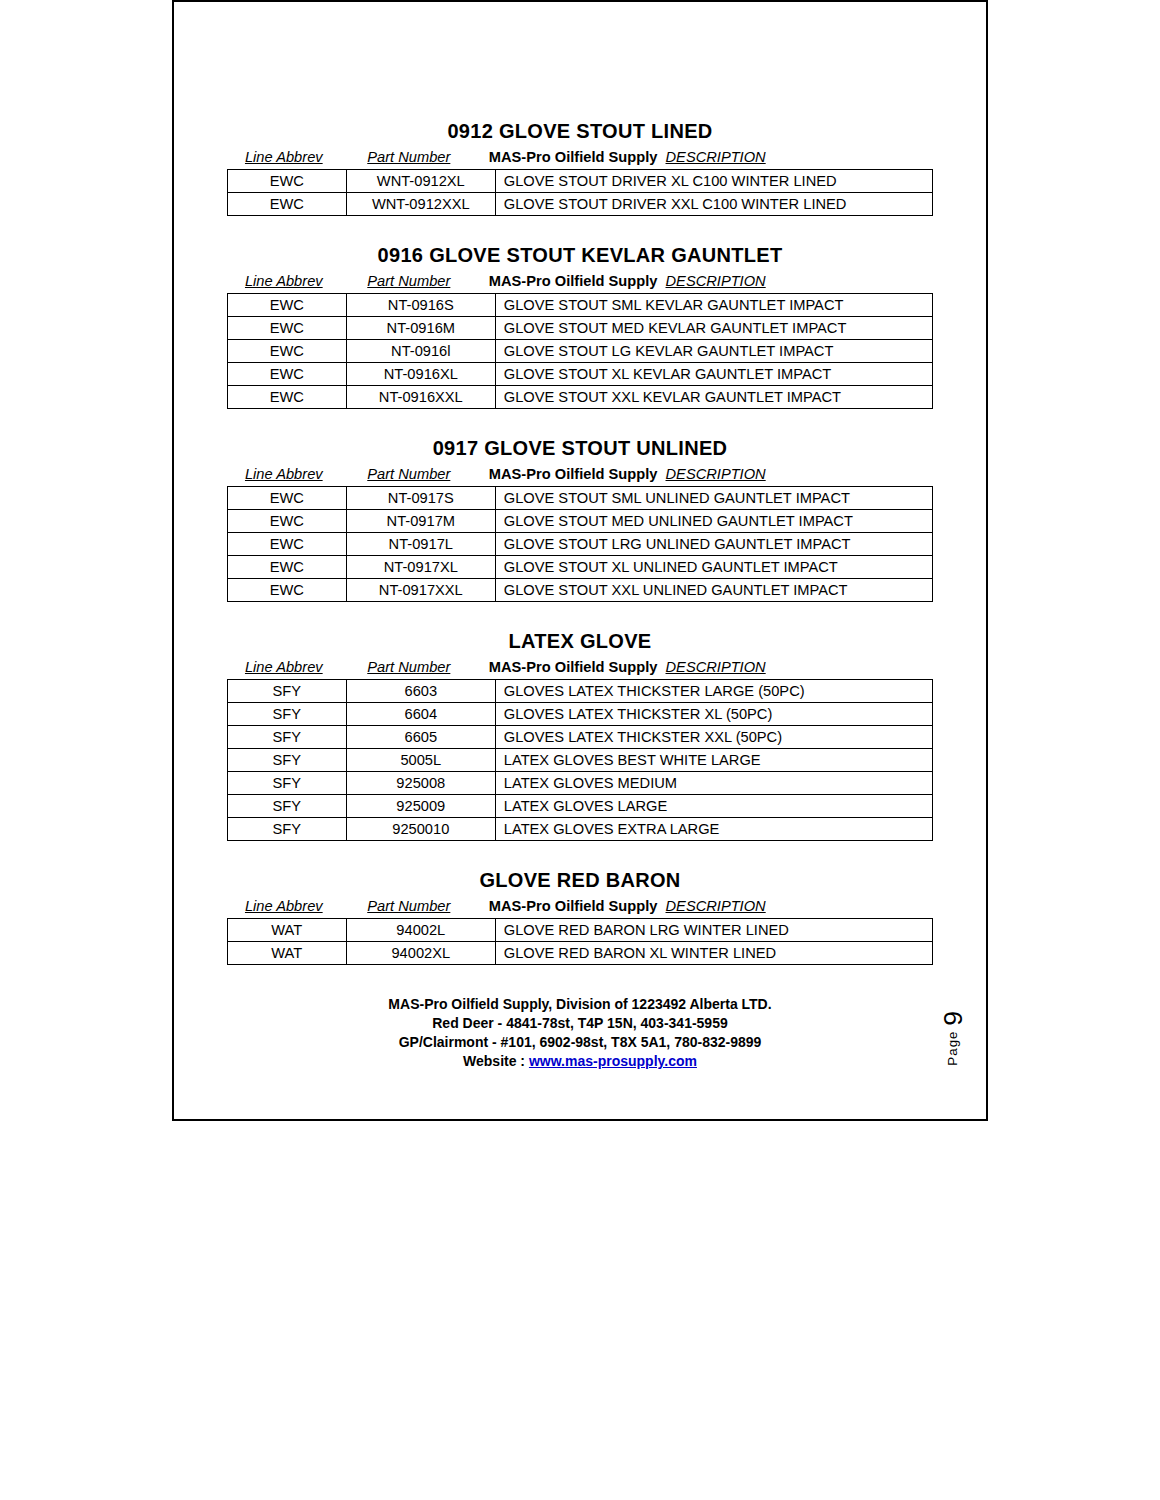0912 GLOVE STOUT LINED
Line Abbrev
Part Number
MAS-Pro Oilfield Supply DESCRIPTION
| EWC | WNT-0912XL | GLOVE STOUT DRIVER XL C100 WINTER LINED |
| EWC | WNT-0912XXL | GLOVE STOUT DRIVER XXL C100 WINTER LINED |
0916 GLOVE STOUT KEVLAR GAUNTLET
Line Abbrev
Part Number
MAS-Pro Oilfield Supply DESCRIPTION
| EWC | NT-0916S | GLOVE STOUT SML KEVLAR GAUNTLET IMPACT |
| EWC | NT-0916M | GLOVE STOUT MED KEVLAR GAUNTLET IMPACT |
| EWC | NT-0916l | GLOVE STOUT LG KEVLAR GAUNTLET IMPACT |
| EWC | NT-0916XL | GLOVE STOUT XL KEVLAR GAUNTLET IMPACT |
| EWC | NT-0916XXL | GLOVE STOUT XXL KEVLAR GAUNTLET IMPACT |
0917 GLOVE STOUT UNLINED
Line Abbrev
Part Number
MAS-Pro Oilfield Supply DESCRIPTION
| EWC | NT-0917S | GLOVE STOUT SML UNLINED GAUNTLET IMPACT |
| EWC | NT-0917M | GLOVE STOUT MED UNLINED GAUNTLET IMPACT |
| EWC | NT-0917L | GLOVE STOUT LRG UNLINED GAUNTLET IMPACT |
| EWC | NT-0917XL | GLOVE STOUT XL UNLINED GAUNTLET IMPACT |
| EWC | NT-0917XXL | GLOVE STOUT XXL UNLINED GAUNTLET IMPACT |
LATEX GLOVE
Line Abbrev
Part Number
MAS-Pro Oilfield Supply DESCRIPTION
| SFY | 6603 | GLOVES LATEX THICKSTER LARGE (50PC) |
| SFY | 6604 | GLOVES LATEX THICKSTER XL (50PC) |
| SFY | 6605 | GLOVES LATEX THICKSTER XXL (50PC) |
| SFY | 5005L | LATEX GLOVES BEST WHITE LARGE |
| SFY | 925008 | LATEX GLOVES MEDIUM |
| SFY | 925009 | LATEX GLOVES LARGE |
| SFY | 9250010 | LATEX GLOVES EXTRA LARGE |
GLOVE RED BARON
Line Abbrev
Part Number
MAS-Pro Oilfield Supply DESCRIPTION
| WAT | 94002L | GLOVE RED BARON LRG WINTER LINED |
| WAT | 94002XL | GLOVE RED BARON XL WINTER LINED |
MAS-Pro Oilfield Supply, Division of 1223492 Alberta LTD.
Red Deer - 4841-78st, T4P 15N, 403-341-5959
GP/Clairmont - #101, 6902-98st, T8X 5A1, 780-832-9899
Website : www.mas-prosupply.com
Page 9